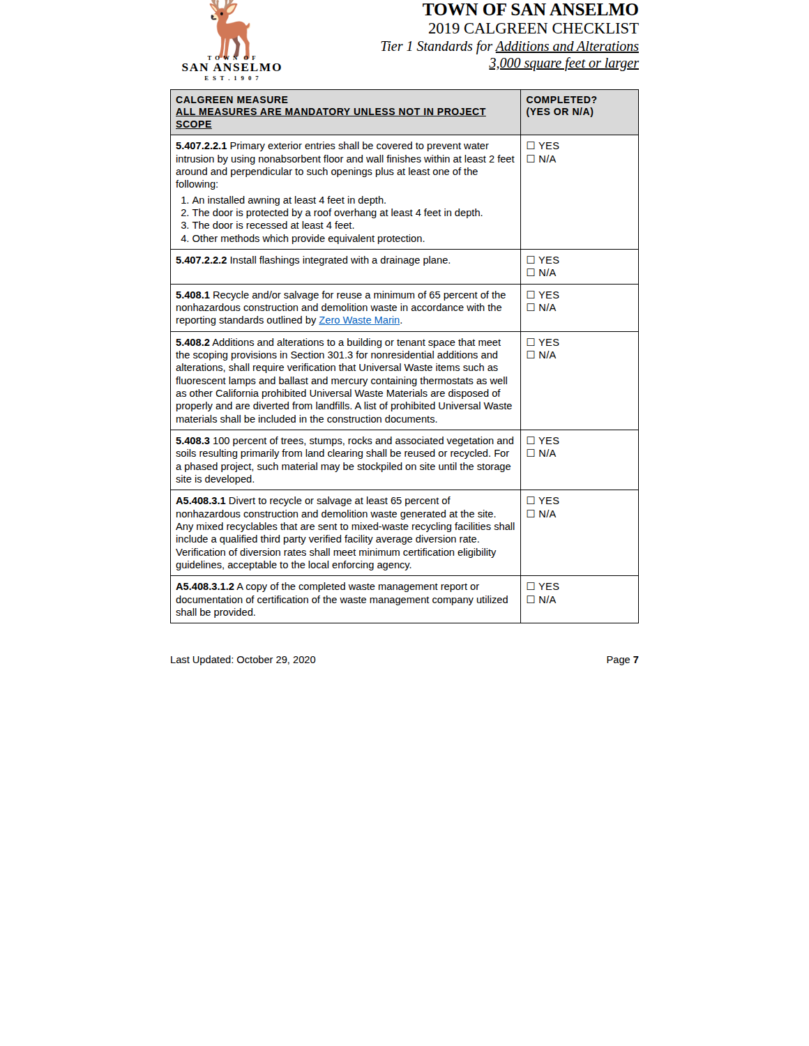🦌 T O W N O F SAN ANSELMO E S T . 1 9 0 7
TOWN OF SAN ANSELMO
2019 CALGREEN CHECKLIST
Tier 1 Standards for Additions and Alterations
3,000 square feet or larger
| CALGREEN MEASURE ALL MEASURES ARE MANDATORY UNLESS NOT IN PROJECT SCOPE | COMPLETED? (YES OR N/A) |
| --- | --- |
| 5.407.2.2.1 Primary exterior entries shall be covered to prevent water intrusion by using nonabsorbent floor and wall finishes within at least 2 feet around and perpendicular to such openings plus at least one of the following: An installed awning at least 4 feet in depth. The door is protected by a roof overhang at least 4 feet in depth. The door is recessed at least 4 feet. Other methods which provide equivalent protection. | ☐ YES ☐ N/A |
| 5.407.2.2.2 Install flashings integrated with a drainage plane. | ☐ YES ☐ N/A |
| 5.408.1 Recycle and/or salvage for reuse a minimum of 65 percent of the nonhazardous construction and demolition waste in accordance with the reporting standards outlined by Zero Waste Marin . | ☐ YES ☐ N/A |
| 5.408.2 Additions and alterations to a building or tenant space that meet the scoping provisions in Section 301.3 for nonresidential additions and alterations, shall require verification that Universal Waste items such as fluorescent lamps and ballast and mercury containing thermostats as well as other California prohibited Universal Waste Materials are disposed of properly and are diverted from landfills. A list of prohibited Universal Waste materials shall be included in the construction documents. | ☐ YES ☐ N/A |
| 5.408.3 100 percent of trees, stumps, rocks and associated vegetation and soils resulting primarily from land clearing shall be reused or recycled. For a phased project, such material may be stockpiled on site until the storage site is developed. | ☐ YES ☐ N/A |
| A5.408.3.1 Divert to recycle or salvage at least 65 percent of nonhazardous construction and demolition waste generated at the site. Any mixed recyclables that are sent to mixed-waste recycling facilities shall include a qualified third party verified facility average diversion rate. Verification of diversion rates shall meet minimum certification eligibility guidelines, acceptable to the local enforcing agency. | ☐ YES ☐ N/A |
| A5.408.3.1.2 A copy of the completed waste management report or documentation of certification of the waste management company utilized shall be provided. | ☐ YES ☐ N/A |
Last Updated: October 29, 2020
Page 7